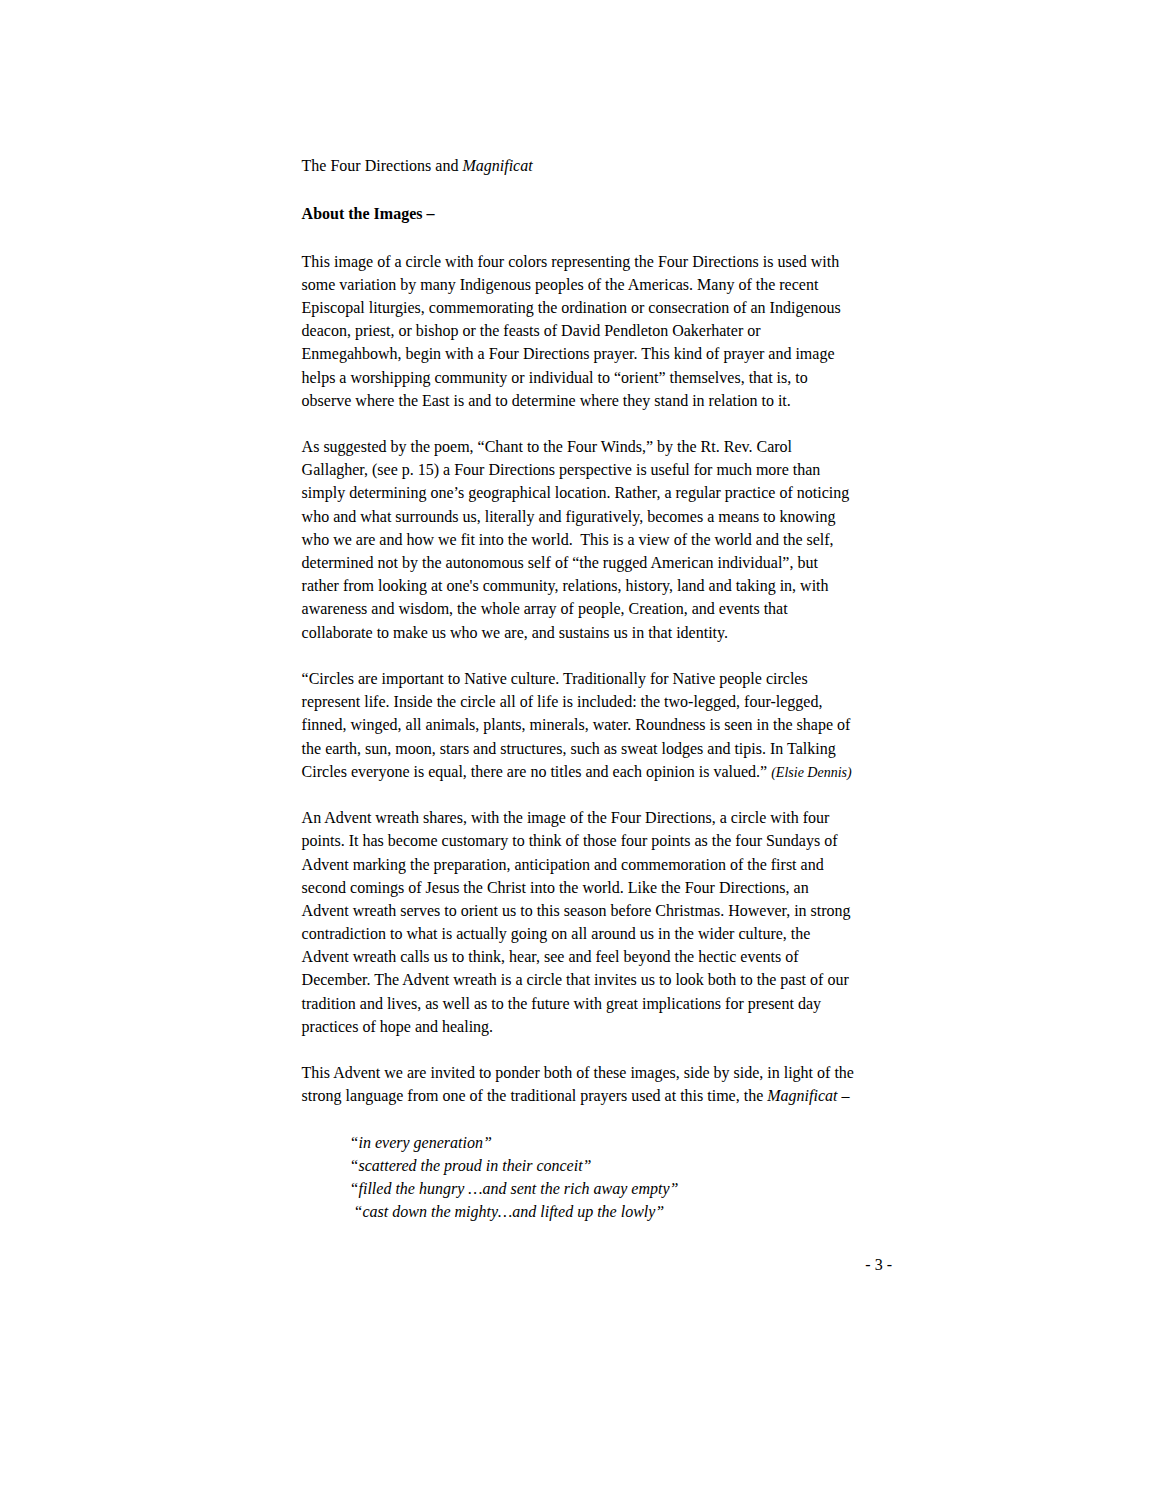The Four Directions and Magnificat
About the Images –
This image of a circle with four colors representing the Four Directions is used with some variation by many Indigenous peoples of the Americas. Many of the recent Episcopal liturgies, commemorating the ordination or consecration of an Indigenous deacon, priest, or bishop or the feasts of David Pendleton Oakerhater or Enmegahbowh, begin with a Four Directions prayer. This kind of prayer and image helps a worshipping community or individual to “orient” themselves, that is, to observe where the East is and to determine where they stand in relation to it.
As suggested by the poem, “Chant to the Four Winds,” by the Rt. Rev. Carol Gallagher, (see p. 15) a Four Directions perspective is useful for much more than simply determining one’s geographical location. Rather, a regular practice of noticing who and what surrounds us, literally and figuratively, becomes a means to knowing who we are and how we fit into the world. This is a view of the world and the self, determined not by the autonomous self of “the rugged American individual”, but rather from looking at one's community, relations, history, land and taking in, with awareness and wisdom, the whole array of people, Creation, and events that collaborate to make us who we are, and sustains us in that identity.
“Circles are important to Native culture. Traditionally for Native people circles represent life. Inside the circle all of life is included: the two-legged, four-legged, finned, winged, all animals, plants, minerals, water. Roundness is seen in the shape of the earth, sun, moon, stars and structures, such as sweat lodges and tipis. In Talking Circles everyone is equal, there are no titles and each opinion is valued.” (Elsie Dennis)
An Advent wreath shares, with the image of the Four Directions, a circle with four points. It has become customary to think of those four points as the four Sundays of Advent marking the preparation, anticipation and commemoration of the first and second comings of Jesus the Christ into the world. Like the Four Directions, an Advent wreath serves to orient us to this season before Christmas. However, in strong contradiction to what is actually going on all around us in the wider culture, the Advent wreath calls us to think, hear, see and feel beyond the hectic events of December. The Advent wreath is a circle that invites us to look both to the past of our tradition and lives, as well as to the future with great implications for present day practices of hope and healing.
This Advent we are invited to ponder both of these images, side by side, in light of the strong language from one of the traditional prayers used at this time, the Magnificat –
“in every generation”
“scattered the proud in their conceit”
“filled the hungry …and sent the rich away empty”
“cast down the mighty…and lifted up the lowly”
- 3 -